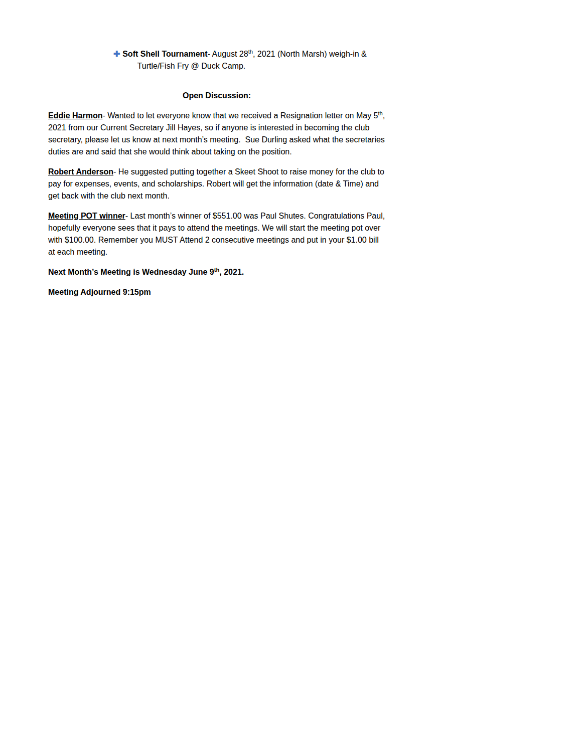✚Soft Shell Tournament- August 28th, 2021 (North Marsh) weigh-in & Turtle/Fish Fry @ Duck Camp.
Open Discussion:
Eddie Harmon- Wanted to let everyone know that we received a Resignation letter on May 5th, 2021 from our Current Secretary Jill Hayes, so if anyone is interested in becoming the club secretary, please let us know at next month’s meeting. Sue Durling asked what the secretaries duties are and said that she would think about taking on the position.
Robert Anderson- He suggested putting together a Skeet Shoot to raise money for the club to pay for expenses, events, and scholarships. Robert will get the information (date & Time) and get back with the club next month.
Meeting POT winner- Last month’s winner of $551.00 was Paul Shutes. Congratulations Paul, hopefully everyone sees that it pays to attend the meetings. We will start the meeting pot over with $100.00. Remember you MUST Attend 2 consecutive meetings and put in your $1.00 bill at each meeting.
Next Month’s Meeting is Wednesday June 9th, 2021.
Meeting Adjourned 9:15pm